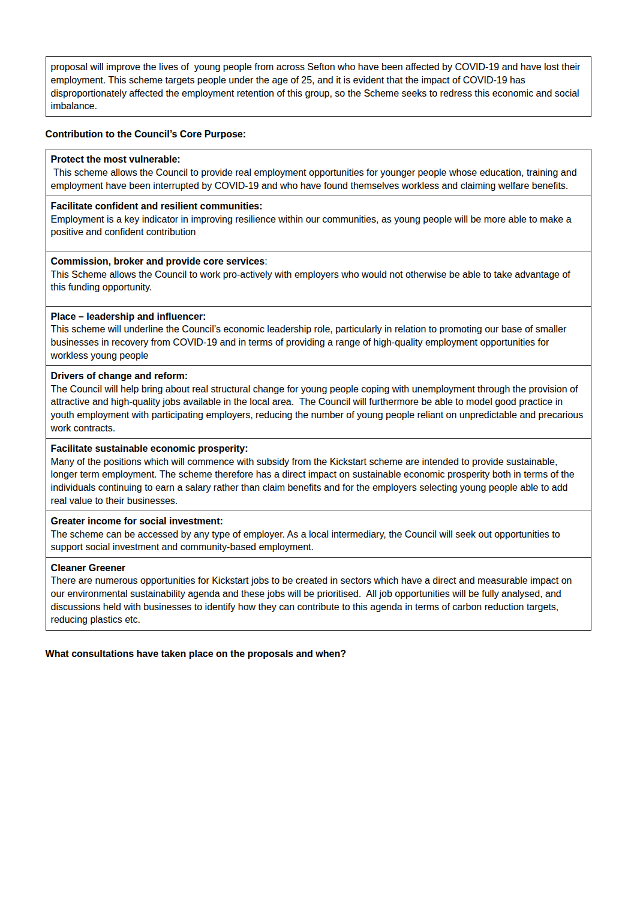proposal will improve the lives of young people from across Sefton who have been affected by COVID-19 and have lost their employment. This scheme targets people under the age of 25, and it is evident that the impact of COVID-19 has disproportionately affected the employment retention of this group, so the Scheme seeks to redress this economic and social imbalance.
Contribution to the Council’s Core Purpose:
Protect the most vulnerable:
This scheme allows the Council to provide real employment opportunities for younger people whose education, training and employment have been interrupted by COVID-19 and who have found themselves workless and claiming welfare benefits.
Facilitate confident and resilient communities:
Employment is a key indicator in improving resilience within our communities, as young people will be more able to make a positive and confident contribution
Commission, broker and provide core services:
This Scheme allows the Council to work pro-actively with employers who would not otherwise be able to take advantage of this funding opportunity.
Place – leadership and influencer:
This scheme will underline the Council’s economic leadership role, particularly in relation to promoting our base of smaller businesses in recovery from COVID-19 and in terms of providing a range of high-quality employment opportunities for workless young people
Drivers of change and reform:
The Council will help bring about real structural change for young people coping with unemployment through the provision of attractive and high-quality jobs available in the local area. The Council will furthermore be able to model good practice in youth employment with participating employers, reducing the number of young people reliant on unpredictable and precarious work contracts.
Facilitate sustainable economic prosperity:
Many of the positions which will commence with subsidy from the Kickstart scheme are intended to provide sustainable, longer term employment. The scheme therefore has a direct impact on sustainable economic prosperity both in terms of the individuals continuing to earn a salary rather than claim benefits and for the employers selecting young people able to add real value to their businesses.
Greater income for social investment:
The scheme can be accessed by any type of employer. As a local intermediary, the Council will seek out opportunities to support social investment and community-based employment.
Cleaner Greener
There are numerous opportunities for Kickstart jobs to be created in sectors which have a direct and measurable impact on our environmental sustainability agenda and these jobs will be prioritised. All job opportunities will be fully analysed, and discussions held with businesses to identify how they can contribute to this agenda in terms of carbon reduction targets, reducing plastics etc.
What consultations have taken place on the proposals and when?